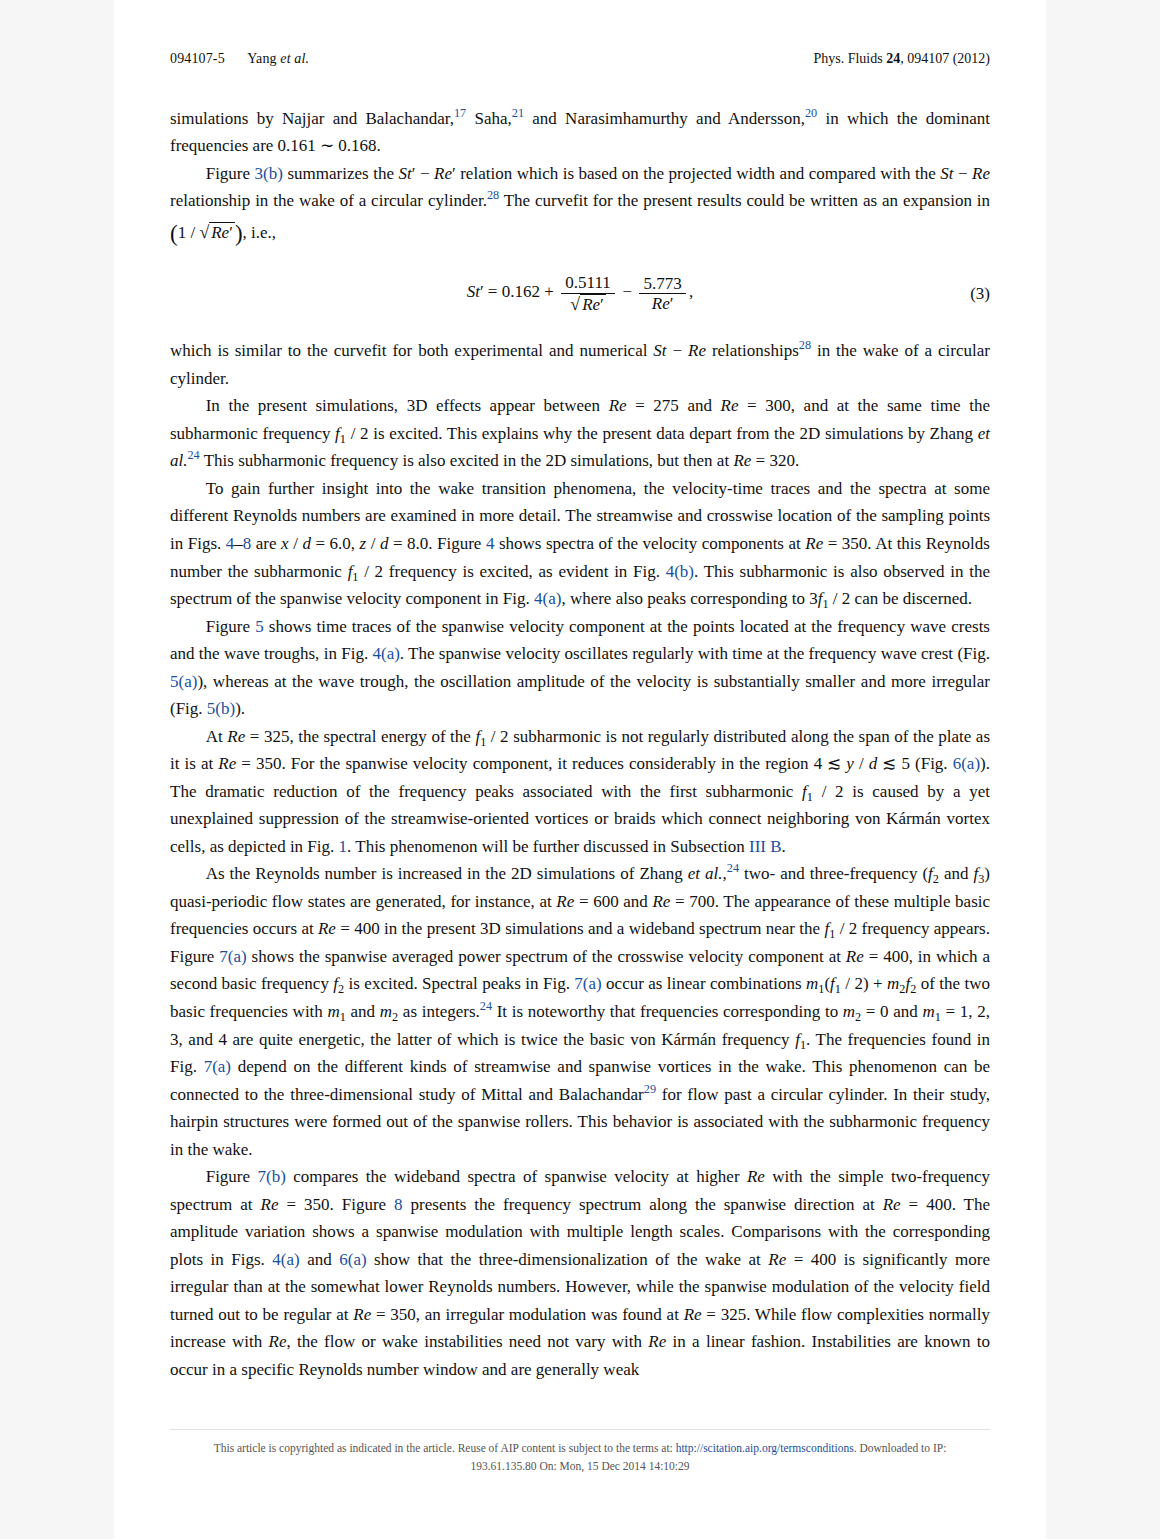094107-5 Yang et al.
Phys. Fluids 24, 094107 (2012)
simulations by Najjar and Balachandar,17 Saha,21 and Narasimhamurthy and Andersson,20 in which the dominant frequencies are 0.161 ∼ 0.168.
Figure 3(b) summarizes the St′ − Re′ relation which is based on the projected width and compared with the St − Re relationship in the wake of a circular cylinder.28 The curvefit for the present results could be written as an expansion in (1 / √Re′), i.e.,
St′ = 0.162 + 0.5111√Re′ − 5.773 Re′,
(3)
which is similar to the curvefit for both experimental and numerical St − Re relationships28 in the wake of a circular cylinder.
In the present simulations, 3D effects appear between Re = 275 and Re = 300, and at the same time the subharmonic frequency f1 / 2 is excited. This explains why the present data depart from the 2D simulations by Zhang et al.24 This subharmonic frequency is also excited in the 2D simulations, but then at Re = 320.
To gain further insight into the wake transition phenomena, the velocity-time traces and the spectra at some different Reynolds numbers are examined in more detail. The streamwise and crosswise location of the sampling points in Figs. 4–8 are x / d = 6.0, z / d = 8.0. Figure 4 shows spectra of the velocity components at Re = 350. At this Reynolds number the subharmonic f1 / 2 frequency is excited, as evident in Fig. 4(b). This subharmonic is also observed in the spectrum of the spanwise velocity component in Fig. 4(a), where also peaks corresponding to 3f1 / 2 can be discerned.
Figure 5 shows time traces of the spanwise velocity component at the points located at the frequency wave crests and the wave troughs, in Fig. 4(a). The spanwise velocity oscillates regularly with time at the frequency wave crest (Fig. 5(a)), whereas at the wave trough, the oscillation amplitude of the velocity is substantially smaller and more irregular (Fig. 5(b)).
At Re = 325, the spectral energy of the f1 / 2 subharmonic is not regularly distributed along the span of the plate as it is at Re = 350. For the spanwise velocity component, it reduces considerably in the region 4 ≲ y / d ≲ 5 (Fig. 6(a)). The dramatic reduction of the frequency peaks associated with the first subharmonic f1 / 2 is caused by a yet unexplained suppression of the streamwise-oriented vortices or braids which connect neighboring von Kármán vortex cells, as depicted in Fig. 1. This phenomenon will be further discussed in Subsection III B.
As the Reynolds number is increased in the 2D simulations of Zhang et al.,24 two- and three-frequency (f2 and f3) quasi-periodic flow states are generated, for instance, at Re = 600 and Re = 700. The appearance of these multiple basic frequencies occurs at Re = 400 in the present 3D simulations and a wideband spectrum near the f1 / 2 frequency appears. Figure 7(a) shows the spanwise averaged power spectrum of the crosswise velocity component at Re = 400, in which a second basic frequency f2 is excited. Spectral peaks in Fig. 7(a) occur as linear combinations m1(f1 / 2) + m2f2 of the two basic frequencies with m1 and m2 as integers.24 It is noteworthy that frequencies corresponding to m2 = 0 and m1 = 1, 2, 3, and 4 are quite energetic, the latter of which is twice the basic von Kármán frequency f1. The frequencies found in Fig. 7(a) depend on the different kinds of streamwise and spanwise vortices in the wake. This phenomenon can be connected to the three-dimensional study of Mittal and Balachandar29 for flow past a circular cylinder. In their study, hairpin structures were formed out of the spanwise rollers. This behavior is associated with the subharmonic frequency in the wake.
Figure 7(b) compares the wideband spectra of spanwise velocity at higher Re with the simple two-frequency spectrum at Re = 350. Figure 8 presents the frequency spectrum along the spanwise direction at Re = 400. The amplitude variation shows a spanwise modulation with multiple length scales. Comparisons with the corresponding plots in Figs. 4(a) and 6(a) show that the three-dimensionalization of the wake at Re = 400 is significantly more irregular than at the somewhat lower Reynolds numbers. However, while the spanwise modulation of the velocity field turned out to be regular at Re = 350, an irregular modulation was found at Re = 325. While flow complexities normally increase with Re, the flow or wake instabilities need not vary with Re in a linear fashion. Instabilities are known to occur in a specific Reynolds number window and are generally weak
This article is copyrighted as indicated in the article. Reuse of AIP content is subject to the terms at: http://scitation.aip.org/termsconditions. Downloaded to IP:
193.61.135.80 On: Mon, 15 Dec 2014 14:10:29